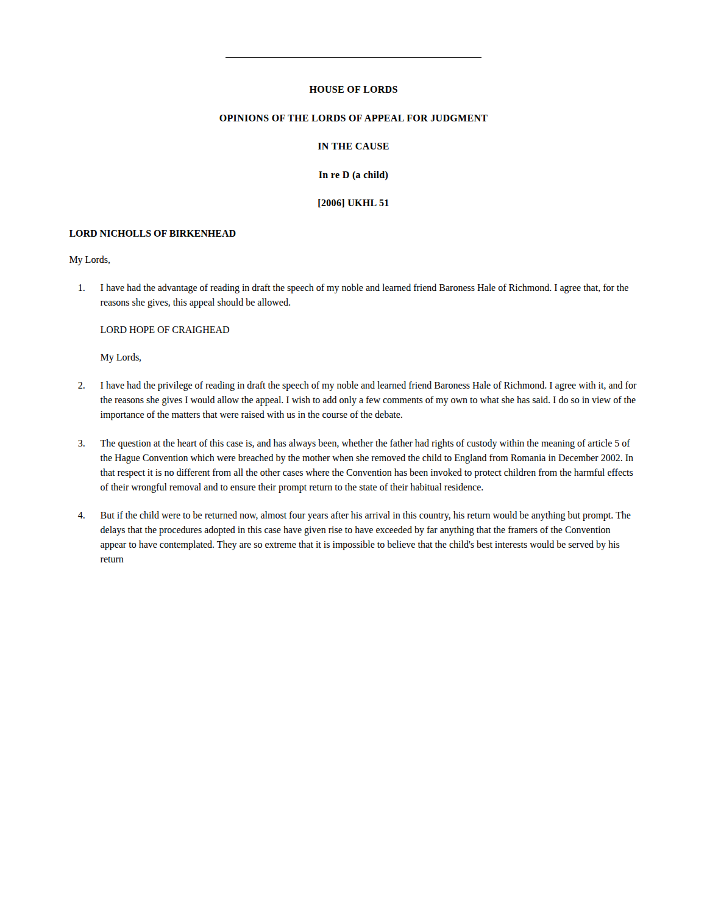HOUSE OF LORDS
OPINIONS OF THE LORDS OF APPEAL FOR JUDGMENT
IN THE CAUSE
In re D (a child)
[2006] UKHL 51
LORD NICHOLLS OF BIRKENHEAD
My Lords,
I have had the advantage of reading in draft the speech of my noble and learned friend Baroness Hale of Richmond. I agree that, for the reasons she gives, this appeal should be allowed.
LORD HOPE OF CRAIGHEAD
My Lords,
I have had the privilege of reading in draft the speech of my noble and learned friend Baroness Hale of Richmond. I agree with it, and for the reasons she gives I would allow the appeal. I wish to add only a few comments of my own to what she has said. I do so in view of the importance of the matters that were raised with us in the course of the debate.
The question at the heart of this case is, and has always been, whether the father had rights of custody within the meaning of article 5 of the Hague Convention which were breached by the mother when she removed the child to England from Romania in December 2002. In that respect it is no different from all the other cases where the Convention has been invoked to protect children from the harmful effects of their wrongful removal and to ensure their prompt return to the state of their habitual residence.
But if the child were to be returned now, almost four years after his arrival in this country, his return would be anything but prompt. The delays that the procedures adopted in this case have given rise to have exceeded by far anything that the framers of the Convention appear to have contemplated. They are so extreme that it is impossible to believe that the child's best interests would be served by his return